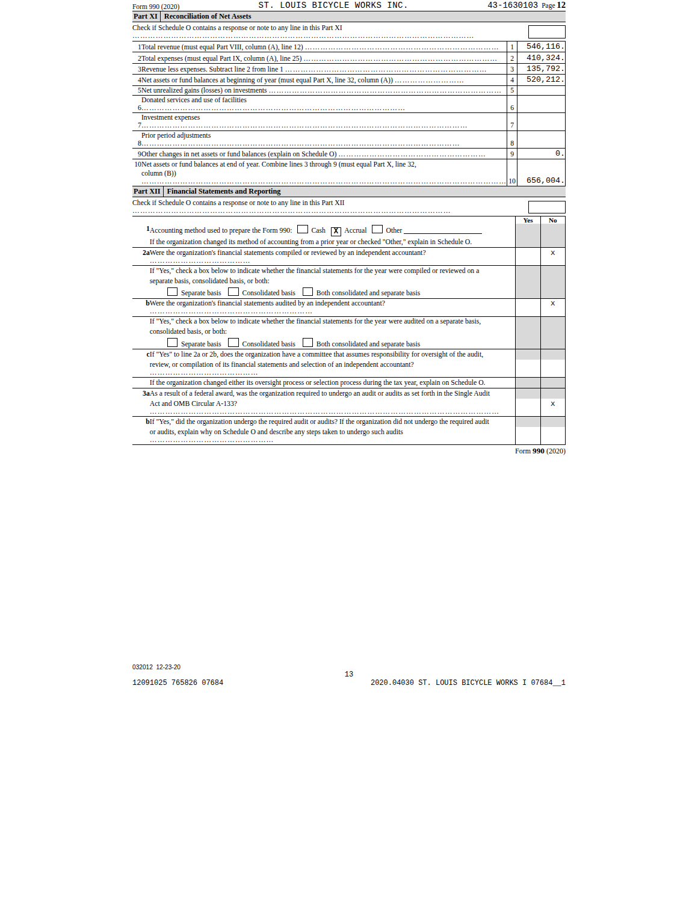Form 990 (2020)
ST. LOUIS BICYCLE WORKS INC.
43-1630103
Page 12
Part XI
Reconciliation of Net Assets
Check if Schedule O contains a response or note to any line in this Part XI ……………………………………………………………………………………………………………………
| 1 | Total revenue (must equal Part VIII, column (A), line 12) ………………………………………………………………… | 1 | 546,116. |
| 2 | Total expenses (must equal Part IX, column (A), line 25) ………………………………………………………………… | 2 | 410,324. |
| 3 | Revenue less expenses. Subtract line 2 from line 1 …………………………………………………………………… | 3 | 135,792. |
| 4 | Net assets or fund balances at beginning of year (must equal Part X, line 32, column (A)) ……………………… | 4 | 520,212. |
| 5 | Net unrealized gains (losses) on investments ……………………………………………………………………………… | 5 | |
| 6 | Donated services and use of facilities ………………………………………………………………………………………… | 6 | |
| 7 | Investment expenses ……………………………………………………………………………………………………………… | 7 | |
| 8 | Prior period adjustments …………………………………………………………………………………………………………… | 8 | |
| 9 | Other changes in net assets or fund balances (explain on Schedule O) ………………………………………………… | 9 | 0. |
| 10 | Net assets or fund balances at end of year. Combine lines 3 through 9 (must equal Part X, line 32, | | |
| | column (B)) …………………………………………………………………………………………………………………………… | 10 | 656,004. |
Part XII
Financial Statements and Reporting
Check if Schedule O contains a response or note to any line in this Part XII ……………………………………………………………………………………………………………
Yes
No
| 1 | Accounting method used to prepare the Form 990: Cash X Accrual Other | | |
| | If the organization changed its method of accounting from a prior year or checked "Other," explain in Schedule O. | | |
| 2a | Were the organization's financial statements compiled or reviewed by an independent accountant? ………………………………… | | X |
| | If "Yes," check a box below to indicate whether the financial statements for the year were compiled or reviewed on a | | |
| | separate basis, consolidated basis, or both: | | |
| | Separate basis Consolidated basis Both consolidated and separate basis | | |
| b | Were the organization's financial statements audited by an independent accountant? ……………………………………………………… | | X |
| | If "Yes," check a box below to indicate whether the financial statements for the year were audited on a separate basis, | | |
| | consolidated basis, or both: | | |
| | Separate basis Consolidated basis Both consolidated and separate basis | | |
| c | If "Yes" to line 2a or 2b, does the organization have a committee that assumes responsibility for oversight of the audit, | | |
| | review, or compilation of its financial statements and selection of an independent accountant? …………………………………… | | |
| | If the organization changed either its oversight process or selection process during the tax year, explain on Schedule O. | | |
| 3a | As a result of a federal award, was the organization required to undergo an audit or audits as set forth in the Single Audit | | |
| | Act and OMB Circular A-133? ……………………………………………………………………………………………………………………… | | X |
| b | If "Yes," did the organization undergo the required audit or audits? If the organization did not undergo the required audit | | |
| | or audits, explain why on Schedule O and describe any steps taken to undergo such audits ………………………………………… | | |
Form 990 (2020)
032012 12-23-20
13
12091025 765826 07684
2020.04030 ST. LOUIS BICYCLE WORKS I 07684__1